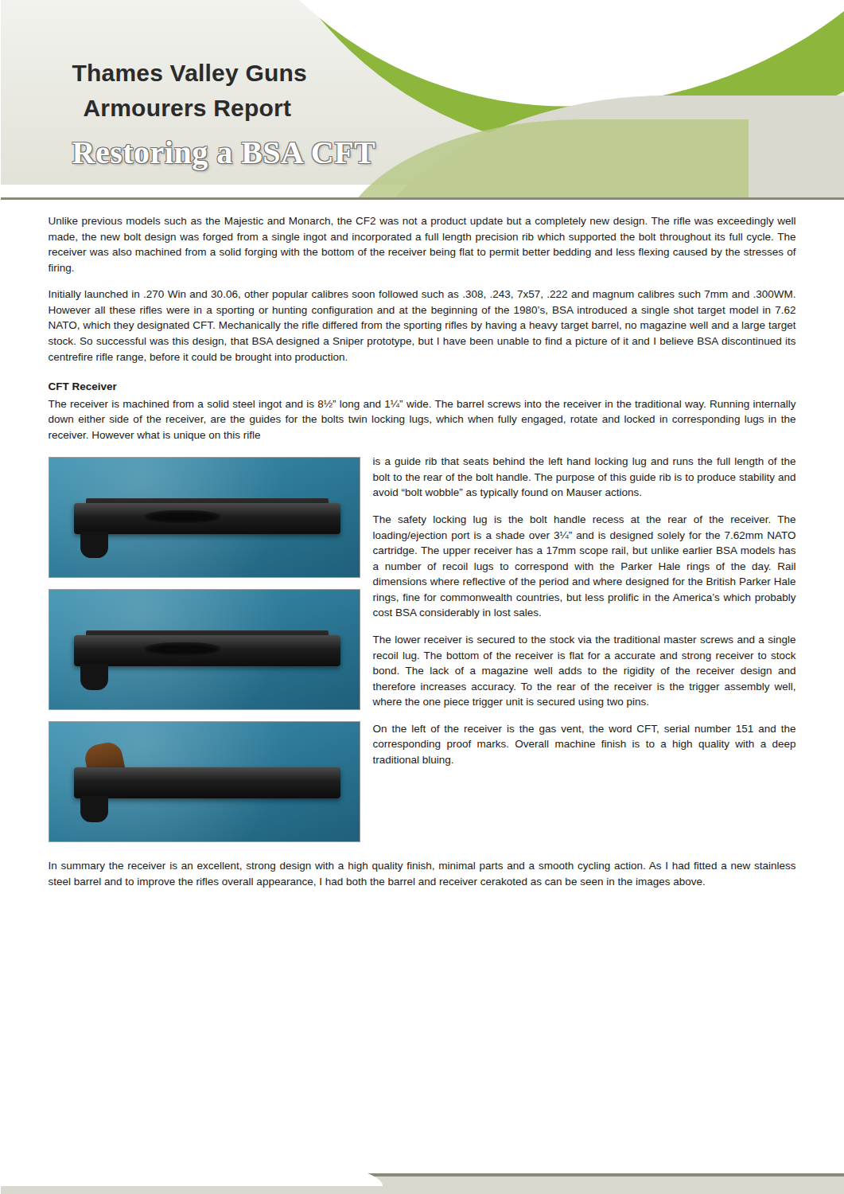Thames Valley Guns
Armourers Report
Restoring a BSA CFT
Unlike previous models such as the Majestic and Monarch, the CF2 was not a product update but a completely new design. The rifle was exceedingly well made, the new bolt design was forged from a single ingot and incorporated a full length precision rib which supported the bolt throughout its full cycle. The receiver was also machined from a solid forging with the bottom of the receiver being flat to permit better bedding and less flexing caused by the stresses of firing.
Initially launched in .270 Win and 30.06, other popular calibres soon followed such as .308, .243, 7x57, .222 and magnum calibres such 7mm and .300WM. However all these rifles were in a sporting or hunting configuration and at the beginning of the 1980’s, BSA introduced a single shot target model in 7.62 NATO, which they designated CFT. Mechanically the rifle differed from the sporting rifles by having a heavy target barrel, no magazine well and a large target stock. So successful was this design, that BSA designed a Sniper prototype, but I have been unable to find a picture of it and I believe BSA discontinued its centrefire rifle range, before it could be brought into production.
CFT Receiver
The receiver is machined from a solid steel ingot and is 8½” long and 1¼” wide. The barrel screws into the receiver in the traditional way. Running internally down either side of the receiver, are the guides for the bolts twin locking lugs, which when fully engaged, rotate and locked in corresponding lugs in the receiver. However what is unique on this rifle
is a guide rib that seats behind the left hand locking lug and runs the full length of the bolt to the rear of the bolt handle. The purpose of this guide rib is to produce stability and avoid “bolt wobble” as typically found on Mauser actions.
The safety locking lug is the bolt handle recess at the rear of the receiver. The loading/ejection port is a shade over 3¼” and is designed solely for the 7.62mm NATO cartridge. The upper receiver has a 17mm scope rail, but unlike earlier BSA models has a number of recoil lugs to correspond with the Parker Hale rings of the day. Rail dimensions where reflective of the period and where designed for the British Parker Hale rings, fine for commonwealth countries, but less prolific in the America’s which probably cost BSA considerably in lost sales.
The lower receiver is secured to the stock via the traditional master screws and a single recoil lug. The bottom of the receiver is flat for a accurate and strong receiver to stock bond. The lack of a magazine well adds to the rigidity of the receiver design and therefore increases accuracy. To the rear of the receiver is the trigger assembly well, where the one piece trigger unit is secured using two pins.
On the left of the receiver is the gas vent, the word CFT, serial number 151 and the corresponding proof marks. Overall machine finish is to a high quality with a deep traditional bluing.
In summary the receiver is an excellent, strong design with a high quality finish, minimal parts and a smooth cycling action. As I had fitted a new stainless steel barrel and to improve the rifles overall appearance, I had both the barrel and receiver cerakoted as can be seen in the images above.